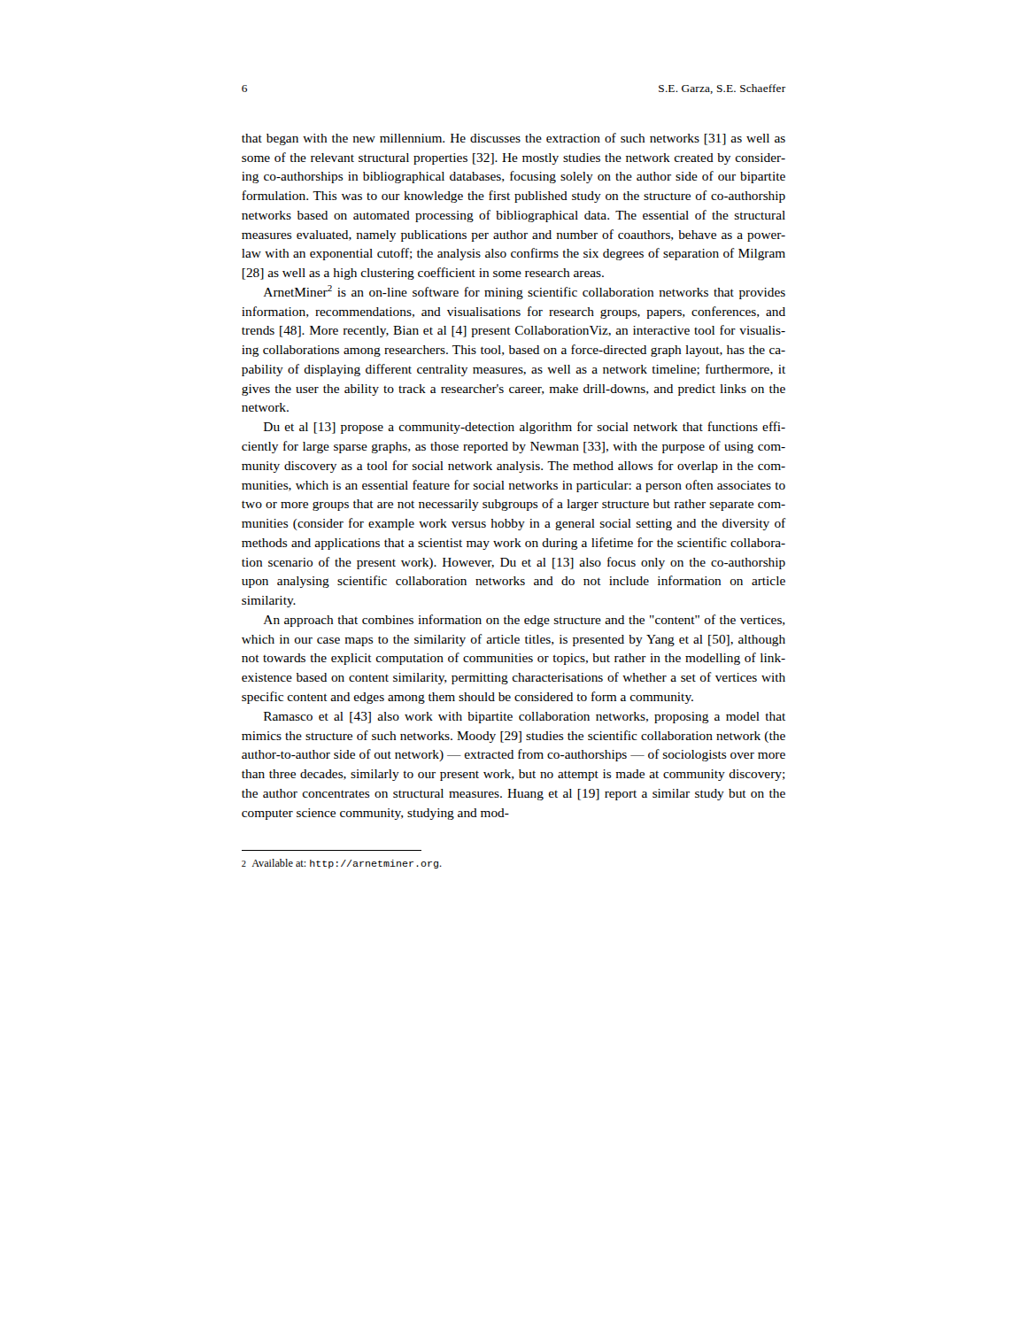6 S.E. Garza, S.E. Schaeffer
that began with the new millennium. He discusses the extraction of such networks [31] as well as some of the relevant structural properties [32]. He mostly studies the network created by considering co-authorships in bibliographical databases, focusing solely on the author side of our bipartite formulation. This was to our knowledge the first published study on the structure of co-authorship networks based on automated processing of bibliographical data. The essential of the structural measures evaluated, namely publications per author and number of coauthors, behave as a power-law with an exponential cutoff; the analysis also confirms the six degrees of separation of Milgram [28] as well as a high clustering coefficient in some research areas.
ArnetMiner2 is an on-line software for mining scientific collaboration networks that provides information, recommendations, and visualisations for research groups, papers, conferences, and trends [48]. More recently, Bian et al [4] present CollaborationViz, an interactive tool for visualising collaborations among researchers. This tool, based on a force-directed graph layout, has the capability of displaying different centrality measures, as well as a network timeline; furthermore, it gives the user the ability to track a researcher's career, make drill-downs, and predict links on the network.
Du et al [13] propose a community-detection algorithm for social network that functions efficiently for large sparse graphs, as those reported by Newman [33], with the purpose of using community discovery as a tool for social network analysis. The method allows for overlap in the communities, which is an essential feature for social networks in particular: a person often associates to two or more groups that are not necessarily subgroups of a larger structure but rather separate communities (consider for example work versus hobby in a general social setting and the diversity of methods and applications that a scientist may work on during a lifetime for the scientific collaboration scenario of the present work). However, Du et al [13] also focus only on the co-authorship upon analysing scientific collaboration networks and do not include information on article similarity.
An approach that combines information on the edge structure and the "content" of the vertices, which in our case maps to the similarity of article titles, is presented by Yang et al [50], although not towards the explicit computation of communities or topics, but rather in the modelling of link-existence based on content similarity, permitting characterisations of whether a set of vertices with specific content and edges among them should be considered to form a community.
Ramasco et al [43] also work with bipartite collaboration networks, proposing a model that mimics the structure of such networks. Moody [29] studies the scientific collaboration network (the author-to-author side of out network) — extracted from co-authorships — of sociologists over more than three decades, similarly to our present work, but no attempt is made at community discovery; the author concentrates on structural measures. Huang et al [19] report a similar study but on the computer science community, studying and mod-
2 Available at: http://arnetminer.org.